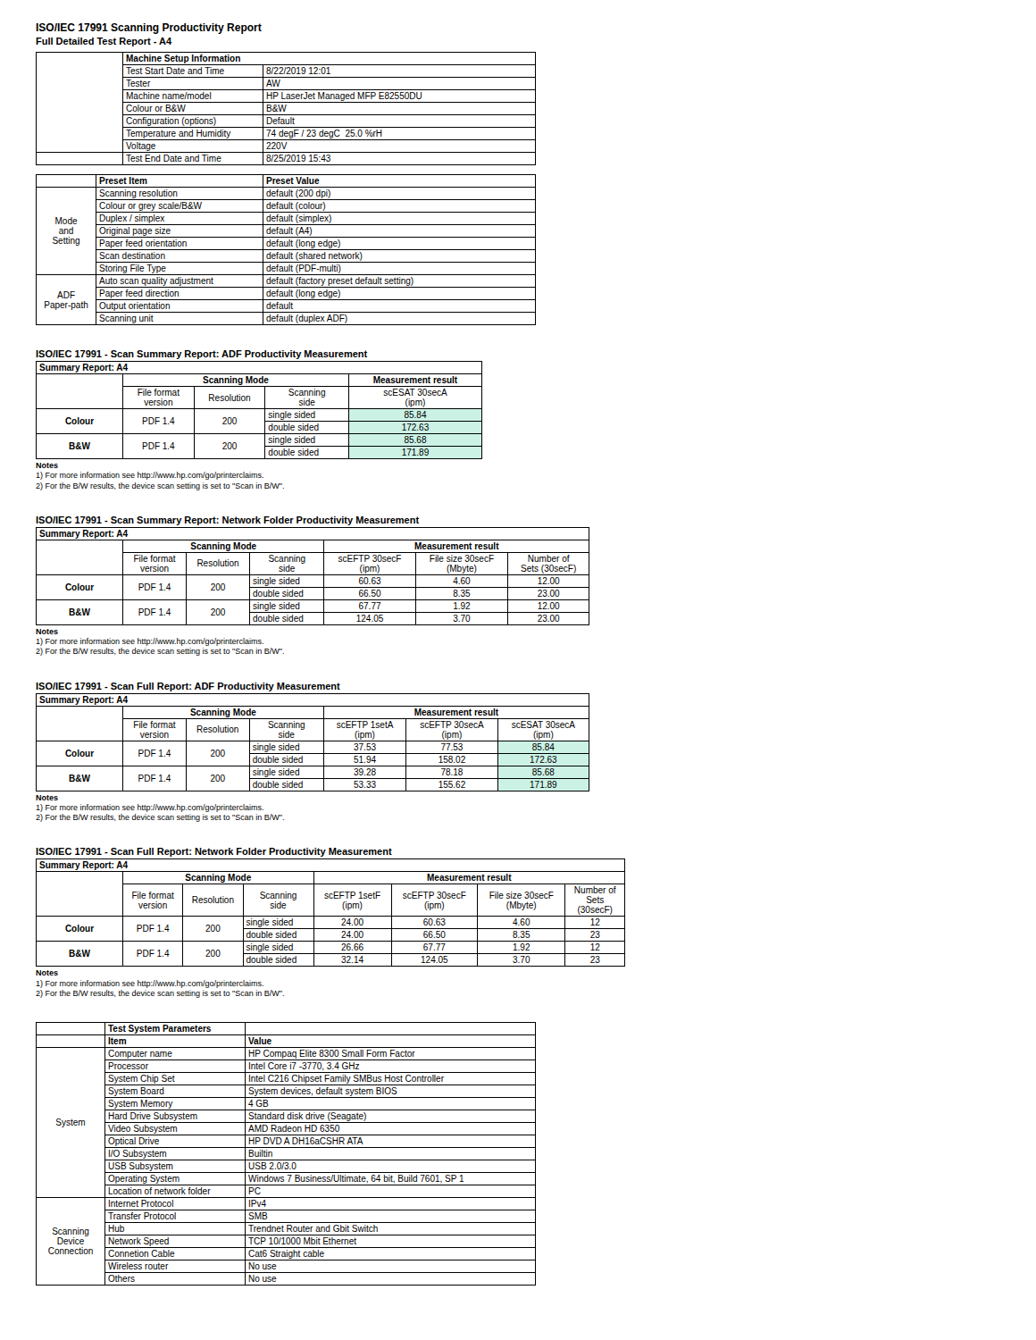ISO/IEC 17991 Scanning Productivity Report
Full Detailed Test Report - A4
| | Machine Setup Information |
| Test Start Date and Time | 8/22/2019 12:01 |
| Tester | AW |
| Machine name/model | HP LaserJet Managed MFP E82550DU |
| Colour or B&W | B&W |
| Configuration (options) | Default |
| Temperature and Humidity | 74 degF / 23 degC 25.0 %rH |
| Voltage | 220V |
| | Test End Date and Time | 8/25/2019 15:43 |
| | Preset Item | Preset Value |
| Mode and Setting | Scanning resolution | default (200 dpi) |
| Colour or grey scale/B&W | default (colour) |
| Duplex / simplex | default (simplex) |
| Original page size | default (A4) |
| Paper feed orientation | default (long edge) |
| Scan destination | default (shared network) |
| Storing File Type | default (PDF-multi) |
| ADF Paper-path | Auto scan quality adjustment | default (factory preset default setting) |
| Paper feed direction | default (long edge) |
| Output orientation | default |
| Scanning unit | default (duplex ADF) |
ISO/IEC 17991 - Scan Summary Report: ADF Productivity Measurement
| Summary Report: A4 |
| | Scanning Mode | Measurement result |
| File format version | Resolution | Scanning side | scESAT 30secA (ipm) |
| Colour | PDF 1.4 | 200 | single sided | 85.84 |
| double sided | 172.63 |
| B&W | PDF 1.4 | 200 | single sided | 85.68 |
| double sided | 171.89 |
Notes
1) For more information see http://www.hp.com/go/printerclaims.
2) For the B/W results, the device scan setting is set to "Scan in B/W".
ISO/IEC 17991 - Scan Summary Report: Network Folder Productivity Measurement
| Summary Report: A4 |
| | Scanning Mode | Measurement result |
| File format version | Resolution | Scanning side | scEFTP 30secF (ipm) | File size 30secF (Mbyte) | Number of Sets (30secF) |
| Colour | PDF 1.4 | 200 | single sided | 60.63 | 4.60 | 12.00 |
| double sided | 66.50 | 8.35 | 23.00 |
| B&W | PDF 1.4 | 200 | single sided | 67.77 | 1.92 | 12.00 |
| double sided | 124.05 | 3.70 | 23.00 |
Notes
1) For more information see http://www.hp.com/go/printerclaims.
2) For the B/W results, the device scan setting is set to "Scan in B/W".
ISO/IEC 17991 - Scan Full Report: ADF Productivity Measurement
| Summary Report: A4 |
| | Scanning Mode | Measurement result |
| File format version | Resolution | Scanning side | scEFTP 1setA (ipm) | scEFTP 30secA (ipm) | scESAT 30secA (ipm) |
| Colour | PDF 1.4 | 200 | single sided | 37.53 | 77.53 | 85.84 |
| double sided | 51.94 | 158.02 | 172.63 |
| B&W | PDF 1.4 | 200 | single sided | 39.28 | 78.18 | 85.68 |
| double sided | 53.33 | 155.62 | 171.89 |
Notes
1) For more information see http://www.hp.com/go/printerclaims.
2) For the B/W results, the device scan setting is set to "Scan in B/W".
ISO/IEC 17991 - Scan Full Report: Network Folder Productivity Measurement
| Summary Report: A4 |
| | Scanning Mode | Measurement result |
| File format version | Resolution | Scanning side | scEFTP 1setF (ipm) | scEFTP 30secF (ipm) | File size 30secF (Mbyte) | Number of Sets (30secF) |
| Colour | PDF 1.4 | 200 | single sided | 24.00 | 60.63 | 4.60 | 12 |
| double sided | 24.00 | 66.50 | 8.35 | 23 |
| B&W | PDF 1.4 | 200 | single sided | 26.66 | 67.77 | 1.92 | 12 |
| double sided | 32.14 | 124.05 | 3.70 | 23 |
Notes
1) For more information see http://www.hp.com/go/printerclaims.
2) For the B/W results, the device scan setting is set to "Scan in B/W".
| | Test System Parameters | |
| | Item | Value |
| System | Computer name | HP Compaq Elite 8300 Small Form Factor |
| Processor | Intel Core i7 -3770, 3.4 GHz |
| System Chip Set | Intel C216 Chipset Family SMBus Host Controller |
| System Board | System devices, default system BIOS |
| System Memory | 4 GB |
| Hard Drive Subsystem | Standard disk drive (Seagate) |
| Video Subsystem | AMD Radeon HD 6350 |
| Optical Drive | HP DVD A DH16aCSHR ATA |
| I/O Subsystem | Builtin |
| USB Subsystem | USB 2.0/3.0 |
| Operating System | Windows 7 Business/Ultimate, 64 bit, Build 7601, SP 1 |
| Location of network folder | PC |
| Scanning Device Connection | Internet Protocol | IPv4 |
| Transfer Protocol | SMB |
| Hub | Trendnet Router and Gbit Switch |
| Network Speed | TCP 10/1000 Mbit Ethernet |
| Connetion Cable | Cat6 Straight cable |
| Wireless router | No use |
| Others | No use |